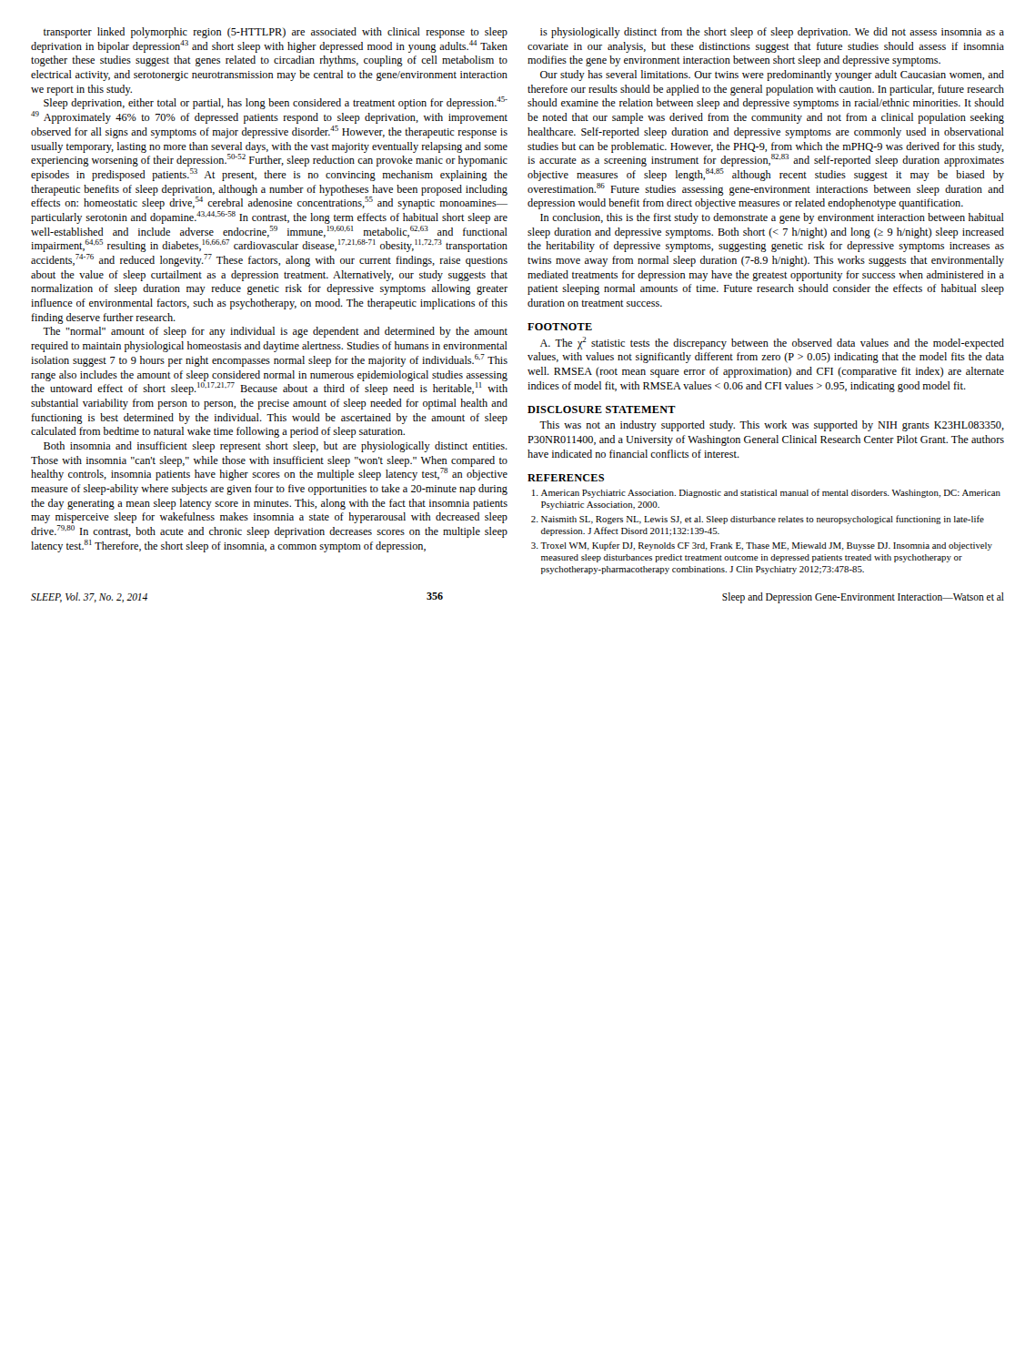transporter linked polymorphic region (5-HTTLPR) are associated with clinical response to sleep deprivation in bipolar depression43 and short sleep with higher depressed mood in young adults.44 Taken together these studies suggest that genes related to circadian rhythms, coupling of cell metabolism to electrical activity, and serotonergic neurotransmission may be central to the gene/environment interaction we report in this study.
Sleep deprivation, either total or partial, has long been considered a treatment option for depression.45-49 Approximately 46% to 70% of depressed patients respond to sleep deprivation, with improvement observed for all signs and symptoms of major depressive disorder.45 However, the therapeutic response is usually temporary, lasting no more than several days, with the vast majority eventually relapsing and some experiencing worsening of their depression.50-52 Further, sleep reduction can provoke manic or hypomanic episodes in predisposed patients.53 At present, there is no convincing mechanism explaining the therapeutic benefits of sleep deprivation, although a number of hypotheses have been proposed including effects on: homeostatic sleep drive,54 cerebral adenosine concentrations,55 and synaptic monoamines—particularly serotonin and dopamine.43,44,56-58 In contrast, the long term effects of habitual short sleep are well-established and include adverse endocrine,59 immune,19,60,61 metabolic,62,63 and functional impairment,64,65 resulting in diabetes,16,66,67 cardiovascular disease,17,21,68-71 obesity,11,72,73 transportation accidents,74-76 and reduced longevity.77 These factors, along with our current findings, raise questions about the value of sleep curtailment as a depression treatment. Alternatively, our study suggests that normalization of sleep duration may reduce genetic risk for depressive symptoms allowing greater influence of environmental factors, such as psychotherapy, on mood. The therapeutic implications of this finding deserve further research.
The "normal" amount of sleep for any individual is age dependent and determined by the amount required to maintain physiological homeostasis and daytime alertness. Studies of humans in environmental isolation suggest 7 to 9 hours per night encompasses normal sleep for the majority of individuals.6,7 This range also includes the amount of sleep considered normal in numerous epidemiological studies assessing the untoward effect of short sleep.10,17,21,77 Because about a third of sleep need is heritable,11 with substantial variability from person to person, the precise amount of sleep needed for optimal health and functioning is best determined by the individual. This would be ascertained by the amount of sleep calculated from bedtime to natural wake time following a period of sleep saturation.
Both insomnia and insufficient sleep represent short sleep, but are physiologically distinct entities. Those with insomnia "can't sleep," while those with insufficient sleep "won't sleep." When compared to healthy controls, insomnia patients have higher scores on the multiple sleep latency test,78 an objective measure of sleep-ability where subjects are given four to five opportunities to take a 20-minute nap during the day generating a mean sleep latency score in minutes. This, along with the fact that insomnia patients may misperceive sleep for wakefulness makes insomnia a state of hyperarousal with decreased sleep drive.79,80 In contrast, both acute and chronic sleep deprivation decreases scores on the multiple sleep latency test.81 Therefore, the short sleep of insomnia, a common symptom of depression,
is physiologically distinct from the short sleep of sleep deprivation. We did not assess insomnia as a covariate in our analysis, but these distinctions suggest that future studies should assess if insomnia modifies the gene by environment interaction between short sleep and depressive symptoms.
Our study has several limitations. Our twins were predominantly younger adult Caucasian women, and therefore our results should be applied to the general population with caution. In particular, future research should examine the relation between sleep and depressive symptoms in racial/ethnic minorities. It should be noted that our sample was derived from the community and not from a clinical population seeking healthcare. Self-reported sleep duration and depressive symptoms are commonly used in observational studies but can be problematic. However, the PHQ-9, from which the mPHQ-9 was derived for this study, is accurate as a screening instrument for depression,82,83 and self-reported sleep duration approximates objective measures of sleep length,84,85 although recent studies suggest it may be biased by overestimation.86 Future studies assessing gene-environment interactions between sleep duration and depression would benefit from direct objective measures or related endophenotype quantification.
In conclusion, this is the first study to demonstrate a gene by environment interaction between habitual sleep duration and depressive symptoms. Both short (< 7 h/night) and long (≥ 9 h/night) sleep increased the heritability of depressive symptoms, suggesting genetic risk for depressive symptoms increases as twins move away from normal sleep duration (7-8.9 h/night). This works suggests that environmentally mediated treatments for depression may have the greatest opportunity for success when administered in a patient sleeping normal amounts of time. Future research should consider the effects of habitual sleep duration on treatment success.
FOOTNOTE
A. The χ2 statistic tests the discrepancy between the observed data values and the model-expected values, with values not significantly different from zero (P > 0.05) indicating that the model fits the data well. RMSEA (root mean square error of approximation) and CFI (comparative fit index) are alternate indices of model fit, with RMSEA values < 0.06 and CFI values > 0.95, indicating good model fit.
DISCLOSURE STATEMENT
This was not an industry supported study. This work was supported by NIH grants K23HL083350, P30NR011400, and a University of Washington General Clinical Research Center Pilot Grant. The authors have indicated no financial conflicts of interest.
REFERENCES
American Psychiatric Association. Diagnostic and statistical manual of mental disorders. Washington, DC: American Psychiatric Association, 2000.
Naismith SL, Rogers NL, Lewis SJ, et al. Sleep disturbance relates to neuropsychological functioning in late-life depression. J Affect Disord 2011;132:139-45.
Troxel WM, Kupfer DJ, Reynolds CF 3rd, Frank E, Thase ME, Miewald JM, Buysse DJ. Insomnia and objectively measured sleep disturbances predict treatment outcome in depressed patients treated with psychotherapy or psychotherapy-pharmacotherapy combinations. J Clin Psychiatry 2012;73:478-85.
SLEEP, Vol. 37, No. 2, 2014
356
Sleep and Depression Gene-Environment Interaction—Watson et al